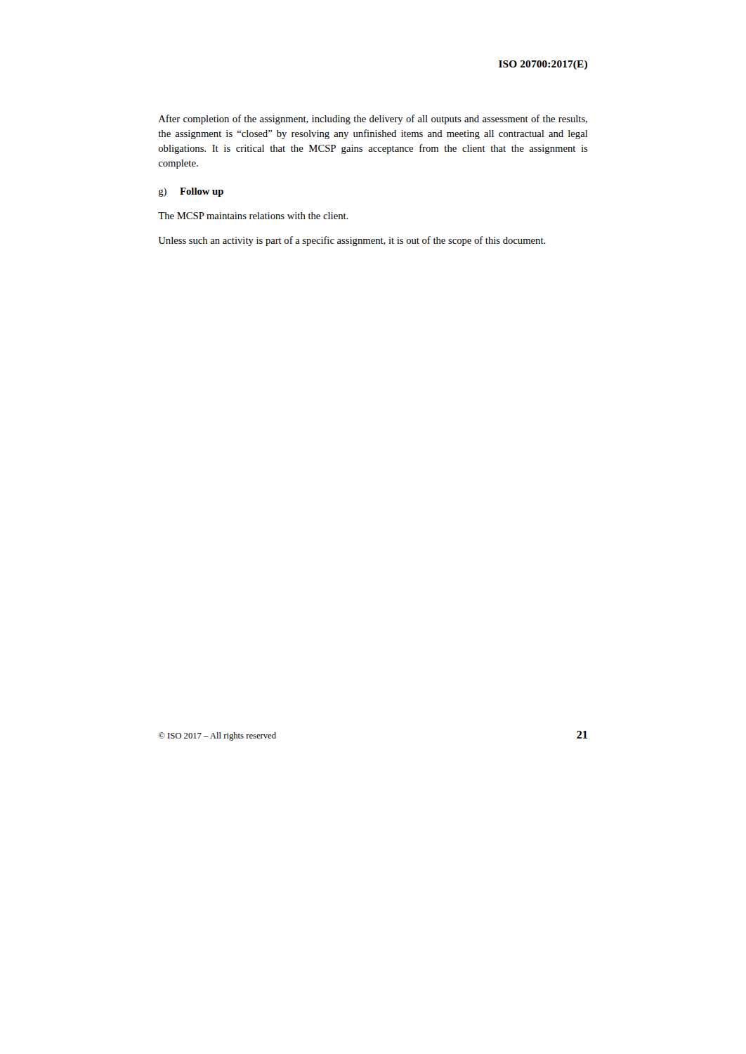ISO 20700:2017(E)
After completion of the assignment, including the delivery of all outputs and assessment of the results, the assignment is “closed” by resolving any unfinished items and meeting all contractual and legal obligations. It is critical that the MCSP gains acceptance from the client that the assignment is complete.
g) Follow up
The MCSP maintains relations with the client.
Unless such an activity is part of a specific assignment, it is out of the scope of this document.
© ISO 2017 – All rights reserved
21